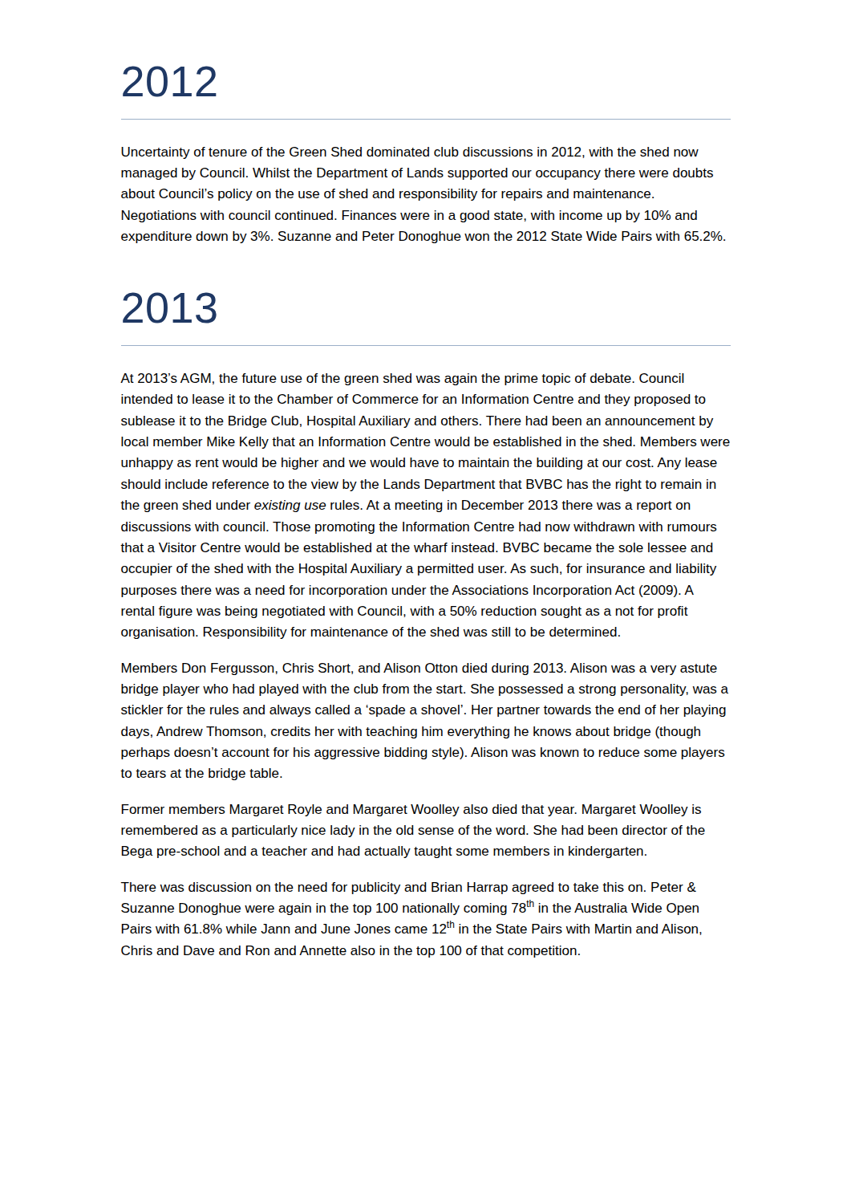2012
Uncertainty of tenure of the Green Shed dominated club discussions in 2012, with the shed now managed by Council. Whilst the Department of Lands supported our occupancy there were doubts about Council’s policy on the use of shed and responsibility for repairs and maintenance. Negotiations with council continued. Finances were in a good state, with income up by 10% and expenditure down by 3%. Suzanne and Peter Donoghue won the 2012 State Wide Pairs with 65.2%.
2013
At 2013’s AGM, the future use of the green shed was again the prime topic of debate. Council intended to lease it to the Chamber of Commerce for an Information Centre and they proposed to sublease it to the Bridge Club, Hospital Auxiliary and others. There had been an announcement by local member Mike Kelly that an Information Centre would be established in the shed. Members were unhappy as rent would be higher and we would have to maintain the building at our cost. Any lease should include reference to the view by the Lands Department that BVBC has the right to remain in the green shed under existing use rules. At a meeting in December 2013 there was a report on discussions with council. Those promoting the Information Centre had now withdrawn with rumours that a Visitor Centre would be established at the wharf instead. BVBC became the sole lessee and occupier of the shed with the Hospital Auxiliary a permitted user. As such, for insurance and liability purposes there was a need for incorporation under the Associations Incorporation Act (2009). A rental figure was being negotiated with Council, with a 50% reduction sought as a not for profit organisation. Responsibility for maintenance of the shed was still to be determined.
Members Don Fergusson, Chris Short, and Alison Otton died during 2013. Alison was a very astute bridge player who had played with the club from the start. She possessed a strong personality, was a stickler for the rules and always called a ‘spade a shovel’. Her partner towards the end of her playing days, Andrew Thomson, credits her with teaching him everything he knows about bridge (though perhaps doesn’t account for his aggressive bidding style). Alison was known to reduce some players to tears at the bridge table.
Former members Margaret Royle and Margaret Woolley also died that year. Margaret Woolley is remembered as a particularly nice lady in the old sense of the word. She had been director of the Bega pre-school and a teacher and had actually taught some members in kindergarten.
There was discussion on the need for publicity and Brian Harrap agreed to take this on. Peter & Suzanne Donoghue were again in the top 100 nationally coming 78th in the Australia Wide Open Pairs with 61.8% while Jann and June Jones came 12th in the State Pairs with Martin and Alison, Chris and Dave and Ron and Annette also in the top 100 of that competition.